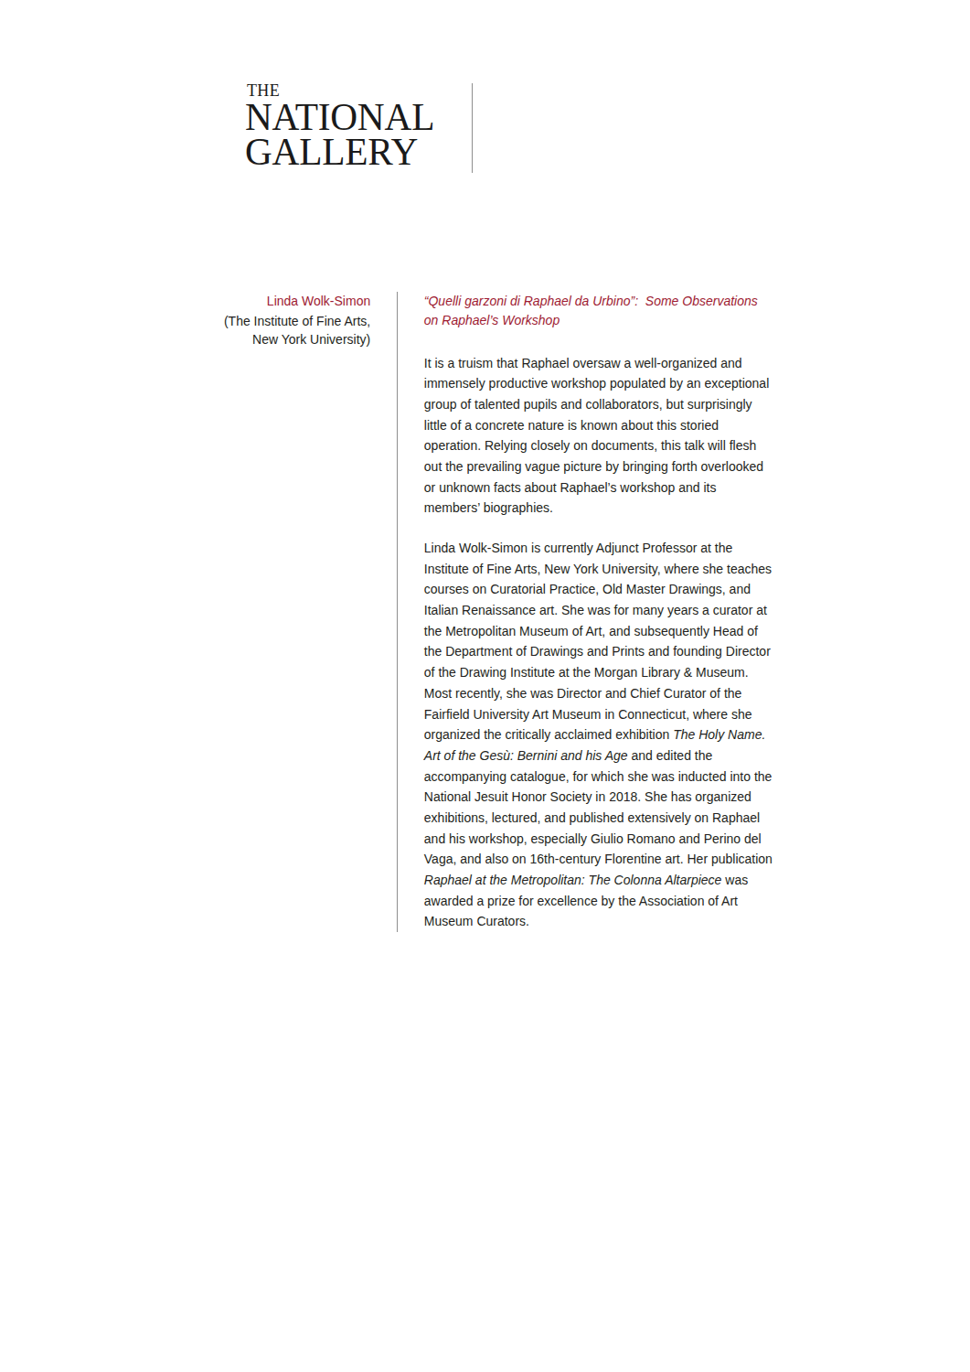THE NATIONAL GALLERY
Linda Wolk-Simon
(The Institute of Fine Arts, New York University)
“Quelli garzoni di Raphael da Urbino”: Some Observations on Raphael’s Workshop
It is a truism that Raphael oversaw a well-organized and immensely productive workshop populated by an exceptional group of talented pupils and collaborators, but surprisingly little of a concrete nature is known about this storied operation. Relying closely on documents, this talk will flesh out the prevailing vague picture by bringing forth overlooked or unknown facts about Raphael’s workshop and its members’ biographies.
Linda Wolk-Simon is currently Adjunct Professor at the Institute of Fine Arts, New York University, where she teaches courses on Curatorial Practice, Old Master Drawings, and Italian Renaissance art. She was for many years a curator at the Metropolitan Museum of Art, and subsequently Head of the Department of Drawings and Prints and founding Director of the Drawing Institute at the Morgan Library & Museum. Most recently, she was Director and Chief Curator of the Fairfield University Art Museum in Connecticut, where she organized the critically acclaimed exhibition The Holy Name. Art of the Gesù: Bernini and his Age and edited the accompanying catalogue, for which she was inducted into the National Jesuit Honor Society in 2018. She has organized exhibitions, lectured, and published extensively on Raphael and his workshop, especially Giulio Romano and Perino del Vaga, and also on 16th-century Florentine art. Her publication Raphael at the Metropolitan: The Colonna Altarpiece was awarded a prize for excellence by the Association of Art Museum Curators.